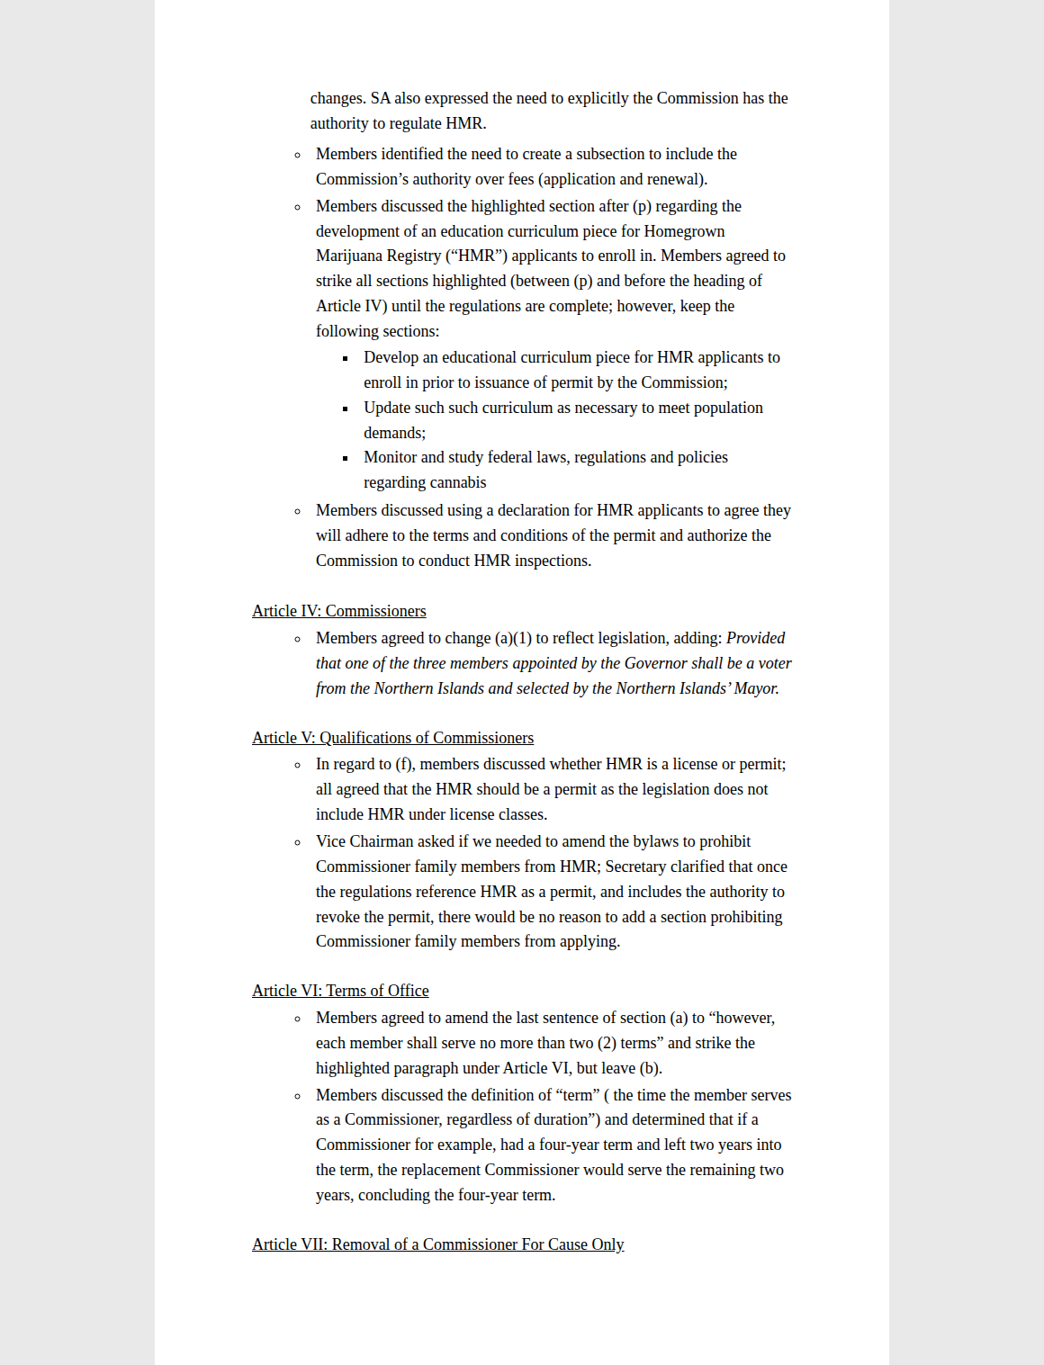changes. SA also expressed the need to explicitly the Commission has the authority to regulate HMR.
Members identified the need to create a subsection to include the Commission’s authority over fees (application and renewal).
Members discussed the highlighted section after (p) regarding the development of an education curriculum piece for Homegrown Marijuana Registry (“HMR”) applicants to enroll in. Members agreed to strike all sections highlighted (between (p) and before the heading of Article IV) until the regulations are complete; however, keep the following sections:
Develop an educational curriculum piece for HMR applicants to enroll in prior to issuance of permit by the Commission;
Update such such curriculum as necessary to meet population demands;
Monitor and study federal laws, regulations and policies regarding cannabis
Members discussed using a declaration for HMR applicants to agree they will adhere to the terms and conditions of the permit and authorize the Commission to conduct HMR inspections.
Article IV: Commissioners
Members agreed to change (a)(1) to reflect legislation, adding: Provided that one of the three members appointed by the Governor shall be a voter from the Northern Islands and selected by the Northern Islands’ Mayor.
Article V: Qualifications of Commissioners
In regard to (f), members discussed whether HMR is a license or permit; all agreed that the HMR should be a permit as the legislation does not include HMR under license classes.
Vice Chairman asked if we needed to amend the bylaws to prohibit Commissioner family members from HMR; Secretary clarified that once the regulations reference HMR as a permit, and includes the authority to revoke the permit, there would be no reason to add a section prohibiting Commissioner family members from applying.
Article VI: Terms of Office
Members agreed to amend the last sentence of section (a) to “however, each member shall serve no more than two (2) terms” and strike the highlighted paragraph under Article VI, but leave (b).
Members discussed the definition of “term” ( the time the member serves as a Commissioner, regardless of duration”) and determined that if a Commissioner for example, had a four-year term and left two years into the term, the replacement Commissioner would serve the remaining two years, concluding the four-year term.
Article VII: Removal of a Commissioner For Cause Only